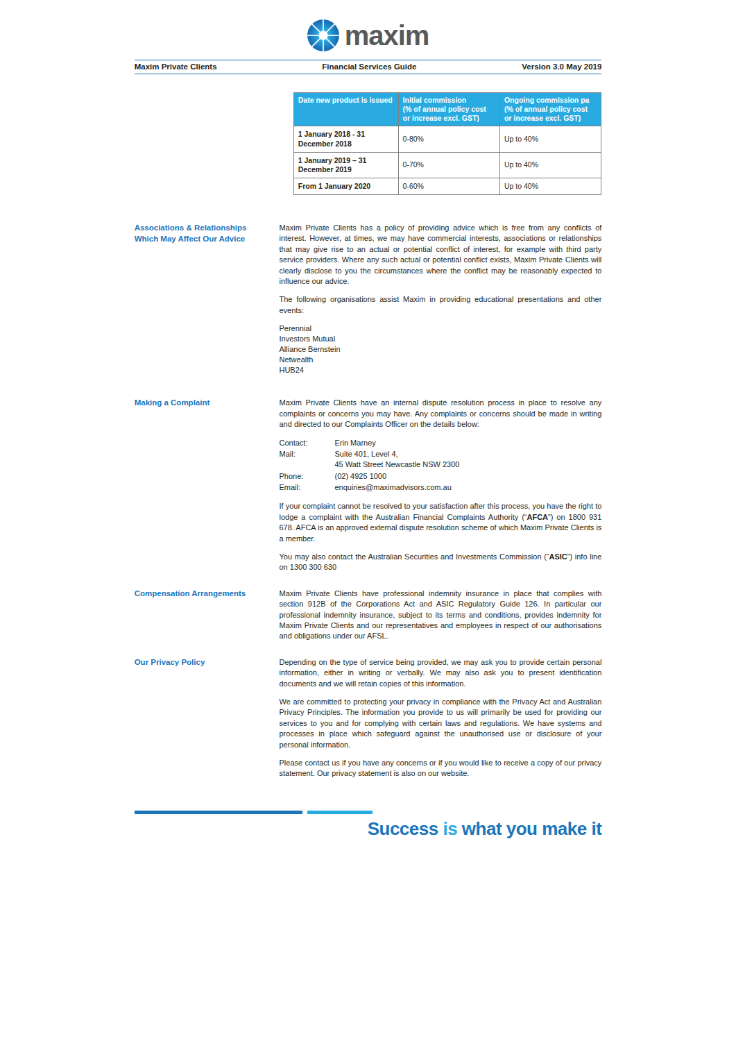maxim
Maxim Private Clients
Financial Services Guide
Version 3.0 May 2019
| Date new product is issued | Initial commission (% of annual policy cost or increase excl. GST) | Ongoing commission pa (% of annual policy cost or increase excl. GST) |
| --- | --- | --- |
| 1 January 2018 - 31 December 2018 | 0-80% | Up to 40% |
| 1 January 2019 – 31 December 2019 | 0-70% | Up to 40% |
| From 1 January 2020 | 0-60% | Up to 40% |
Associations & Relationships Which May Affect Our Advice
Maxim Private Clients has a policy of providing advice which is free from any conflicts of interest. However, at times, we may have commercial interests, associations or relationships that may give rise to an actual or potential conflict of interest, for example with third party service providers. Where any such actual or potential conflict exists, Maxim Private Clients will clearly disclose to you the circumstances where the conflict may be reasonably expected to influence our advice.
The following organisations assist Maxim in providing educational presentations and other events:
Perennial
Investors Mutual
Alliance Bernstein
Netwealth
HUB24
Making a Complaint
Maxim Private Clients have an internal dispute resolution process in place to resolve any complaints or concerns you may have. Any complaints or concerns should be made in writing and directed to our Complaints Officer on the details below:
| Contact: | Erin Marney |
| Mail: | Suite 401, Level 4, 45 Watt Street Newcastle NSW 2300 |
| Phone: | (02) 4925 1000 |
| Email: | enquiries@maximadvisors.com.au |
If your complaint cannot be resolved to your satisfaction after this process, you have the right to lodge a complaint with the Australian Financial Complaints Authority (“AFCA”) on 1800 931 678. AFCA is an approved external dispute resolution scheme of which Maxim Private Clients is a member.
You may also contact the Australian Securities and Investments Commission (“ASIC”) info line on 1300 300 630
Compensation Arrangements
Maxim Private Clients have professional indemnity insurance in place that complies with section 912B of the Corporations Act and ASIC Regulatory Guide 126. In particular our professional indemnity insurance, subject to its terms and conditions, provides indemnity for Maxim Private Clients and our representatives and employees in respect of our authorisations and obligations under our AFSL.
Our Privacy Policy
Depending on the type of service being provided, we may ask you to provide certain personal information, either in writing or verbally. We may also ask you to present identification documents and we will retain copies of this information.
We are committed to protecting your privacy in compliance with the Privacy Act and Australian Privacy Principles. The information you provide to us will primarily be used for providing our services to you and for complying with certain laws and regulations. We have systems and processes in place which safeguard against the unauthorised use or disclosure of your personal information.
Please contact us if you have any concerns or if you would like to receive a copy of our privacy statement. Our privacy statement is also on our website.
Success is what you make it